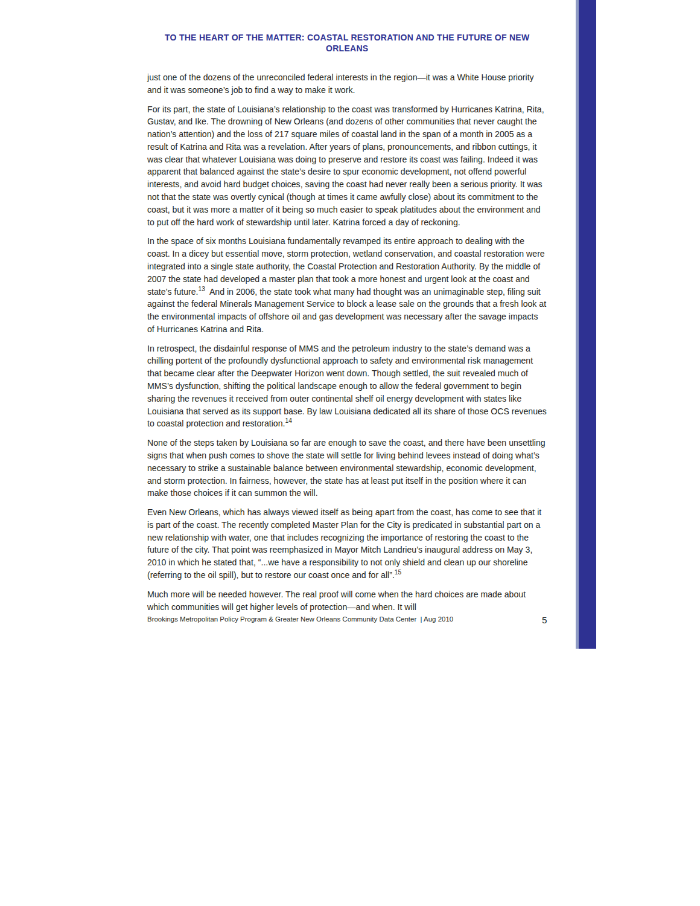TO THE HEART OF THE MATTER: COASTAL RESTORATION AND THE FUTURE OF NEW ORLEANS
just one of the dozens of the unreconciled federal interests in the region—it was a White House priority and it was someone’s job to find a way to make it work.
For its part, the state of Louisiana’s relationship to the coast was transformed by Hurricanes Katrina, Rita, Gustav, and Ike. The drowning of New Orleans (and dozens of other communities that never caught the nation’s attention) and the loss of 217 square miles of coastal land in the span of a month in 2005 as a result of Katrina and Rita was a revelation. After years of plans, pronouncements, and ribbon cuttings, it was clear that whatever Louisiana was doing to preserve and restore its coast was failing. Indeed it was apparent that balanced against the state’s desire to spur economic development, not offend powerful interests, and avoid hard budget choices, saving the coast had never really been a serious priority. It was not that the state was overtly cynical (though at times it came awfully close) about its commitment to the coast, but it was more a matter of it being so much easier to speak platitudes about the environment and to put off the hard work of stewardship until later. Katrina forced a day of reckoning.
In the space of six months Louisiana fundamentally revamped its entire approach to dealing with the coast. In a dicey but essential move, storm protection, wetland conservation, and coastal restoration were integrated into a single state authority, the Coastal Protection and Restoration Authority. By the middle of 2007 the state had developed a master plan that took a more honest and urgent look at the coast and state’s future.13 And in 2006, the state took what many had thought was an unimaginable step, filing suit against the federal Minerals Management Service to block a lease sale on the grounds that a fresh look at the environmental impacts of offshore oil and gas development was necessary after the savage impacts of Hurricanes Katrina and Rita.
In retrospect, the disdainful response of MMS and the petroleum industry to the state’s demand was a chilling portent of the profoundly dysfunctional approach to safety and environmental risk management that became clear after the Deepwater Horizon went down. Though settled, the suit revealed much of MMS’s dysfunction, shifting the political landscape enough to allow the federal government to begin sharing the revenues it received from outer continental shelf oil energy development with states like Louisiana that served as its support base. By law Louisiana dedicated all its share of those OCS revenues to coastal protection and restoration.14
None of the steps taken by Louisiana so far are enough to save the coast, and there have been unsettling signs that when push comes to shove the state will settle for living behind levees instead of doing what’s necessary to strike a sustainable balance between environmental stewardship, economic development, and storm protection. In fairness, however, the state has at least put itself in the position where it can make those choices if it can summon the will.
Even New Orleans, which has always viewed itself as being apart from the coast, has come to see that it is part of the coast. The recently completed Master Plan for the City is predicated in substantial part on a new relationship with water, one that includes recognizing the importance of restoring the coast to the future of the city. That point was reemphasized in Mayor Mitch Landrieu’s inaugural address on May 3, 2010 in which he stated that, “...we have a responsibility to not only shield and clean up our shoreline (referring to the oil spill), but to restore our coast once and for all”.15
Much more will be needed however. The real proof will come when the hard choices are made about which communities will get higher levels of protection—and when. It will
Brookings Metropolitan Policy Program & Greater New Orleans Community Data Center | Aug 2010 5